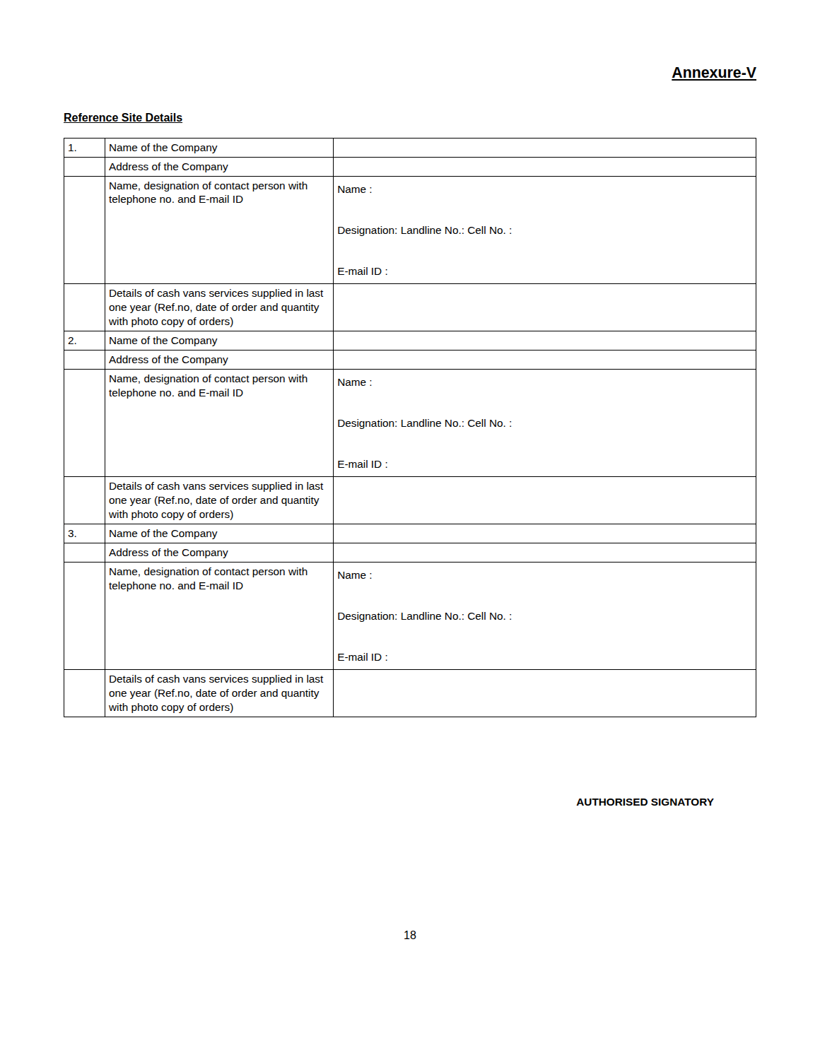Annexure-V
Reference Site Details
| 1. | Name of the Company | |
| | Address of the Company | |
| | Name, designation of contact person with telephone no. and E-mail ID | Name : Designation: Landline No.: Cell No. : E-mail ID : |
| | Details of cash vans services supplied in last one year (Ref.no, date of order and quantity with photo copy of orders) | |
| 2. | Name of the Company | |
| | Address of the Company | |
| | Name, designation of contact person with telephone no. and E-mail ID | Name : Designation: Landline No.: Cell No. : E-mail ID : |
| | Details of cash vans services supplied in last one year (Ref.no, date of order and quantity with photo copy of orders) | |
| 3. | Name of the Company | |
| | Address of the Company | |
| | Name, designation of contact person with telephone no. and E-mail ID | Name : Designation: Landline No.: Cell No. : E-mail ID : |
| | Details of cash vans services supplied in last one year (Ref.no, date of order and quantity with photo copy of orders) | |
AUTHORISED SIGNATORY
18